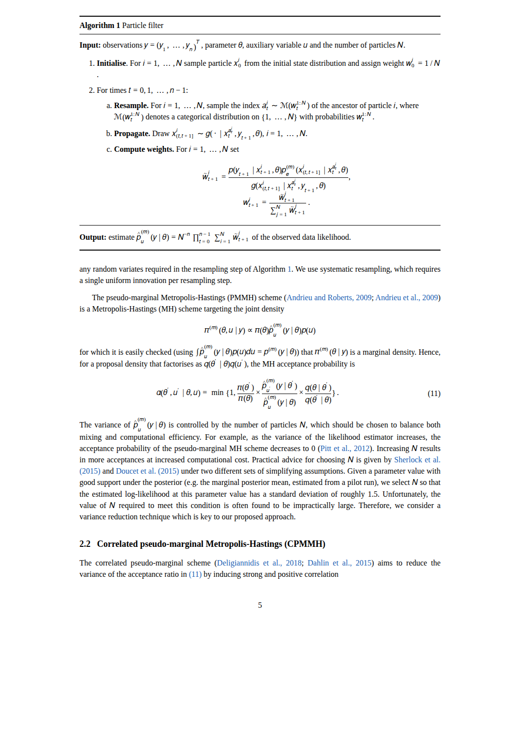Algorithm 1 Particle filter
Input: observations y=(y1,…,yn)T, parameter θ, auxiliary variable u and the number of particles N.
Initialise. For i=1,…,N sample particle x0i from the initial state distribution and assign weight w0i=1/N.
For times t=0,1,…,n−1:
Resample. For i=1,…,N, sample the index ati∼ℳ(wt1:N) of the ancestor of particle i, where ℳ(wt1:N) denotes a categorical distribution on {1,…,N} with probabilities wt1:N.
Propagate. Draw x(t,t+1]i∼g(·|xtati,yt+1,θ), i=1,…,N.
Compute weights. For i=1,…,N set
w~t+1i = p(yt+1|xt+1i,θ) pe(m) (x(t,t+1]i|xtati,θ) g(x(t,t+1]i|xtati,yt+1,θ) , wt+1i = w~t+1i ∑j=1Nw~t+1j .
Output: estimate p^u(m)(y|θ)=N−n∏t=0n−1∑i=1Nw~t+1i of the observed data likelihood.
any random variates required in the resampling step of Algorithm 1. We use systematic resampling, which requires a single uniform innovation per resampling step.
The pseudo-marginal Metropolis-Hastings (PMMH) scheme (Andrieu and Roberts, 2009; Andrieu et al., 2009) is a Metropolis-Hastings (MH) scheme targeting the joint density
π(m)(θ,u|y) ∝ π(θ) p^u(m)(y|θ) p(u)
for which it is easily checked (using ∫p^u(m)(y|θ)p(u)du=p(m)(y|θ)) that π(m)(θ|y) is a marginal density. Hence, for a proposal density that factorises as q(θ′|θ)q(u′), the MH acceptance probability is
α(θ′,u′|θ,u) = min { 1, π(θ′)π(θ) × p^u′(m)(y|θ′) p^u(m)(y|θ) × q(θ|θ′) q(θ′|θ) } .
(11)
The variance of p^u(m)(y|θ) is controlled by the number of particles N, which should be chosen to balance both mixing and computational efficiency. For example, as the variance of the likelihood estimator increases, the acceptance probability of the pseudo-marginal MH scheme decreases to 0 (Pitt et al., 2012). Increasing N results in more acceptances at increased computational cost. Practical advice for choosing N is given by Sherlock et al. (2015) and Doucet et al. (2015) under two different sets of simplifying assumptions. Given a parameter value with good support under the posterior (e.g. the marginal posterior mean, estimated from a pilot run), we select N so that the estimated log-likelihood at this parameter value has a standard deviation of roughly 1.5. Unfortunately, the value of N required to meet this condition is often found to be impractically large. Therefore, we consider a variance reduction technique which is key to our proposed approach.
2.2 Correlated pseudo-marginal Metropolis-Hastings (CPMMH)
The correlated pseudo-marginal scheme (Deligiannidis et al., 2018; Dahlin et al., 2015) aims to reduce the variance of the acceptance ratio in (11) by inducing strong and positive correlation
5